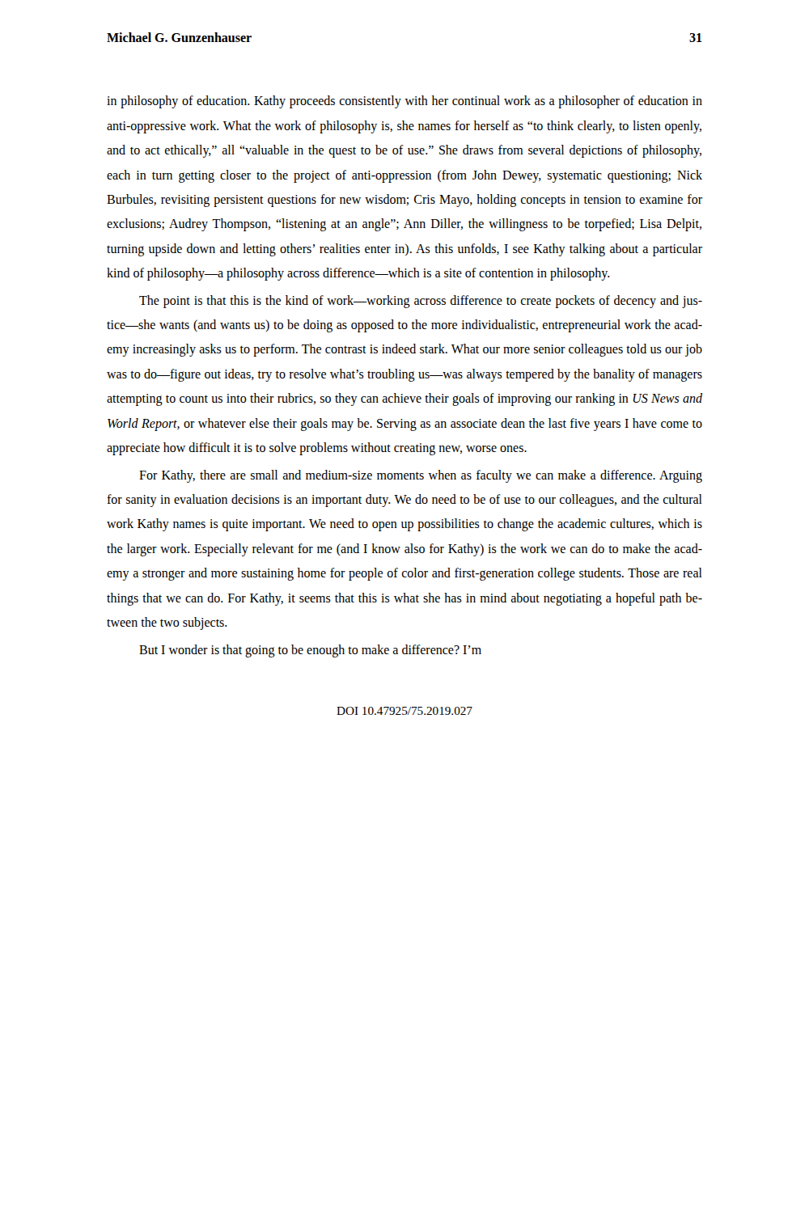Michael G. Gunzenhauser 31
in philosophy of education. Kathy proceeds consistently with her continual work as a philosopher of education in anti-oppressive work. What the work of philosophy is, she names for herself as “to think clearly, to listen openly, and to act ethically,” all “valuable in the quest to be of use.” She draws from several depictions of philosophy, each in turn getting closer to the project of anti-oppression (from John Dewey, systematic questioning; Nick Burbules, revisiting persistent questions for new wisdom; Cris Mayo, holding concepts in tension to examine for exclusions; Audrey Thompson, “listening at an angle”; Ann Diller, the willingness to be torpefied; Lisa Delpit, turning upside down and letting others’ realities enter in). As this unfolds, I see Kathy talking about a particular kind of philosophy—a philosophy across difference—which is a site of contention in philosophy.
The point is that this is the kind of work—working across difference to create pockets of decency and justice—she wants (and wants us) to be doing as opposed to the more individualistic, entrepreneurial work the academy increasingly asks us to perform. The contrast is indeed stark. What our more senior colleagues told us our job was to do—figure out ideas, try to resolve what’s troubling us—was always tempered by the banality of managers attempting to count us into their rubrics, so they can achieve their goals of improving our ranking in US News and World Report, or whatever else their goals may be. Serving as an associate dean the last five years I have come to appreciate how difficult it is to solve problems without creating new, worse ones.
For Kathy, there are small and medium-size moments when as faculty we can make a difference. Arguing for sanity in evaluation decisions is an important duty. We do need to be of use to our colleagues, and the cultural work Kathy names is quite important. We need to open up possibilities to change the academic cultures, which is the larger work. Especially relevant for me (and I know also for Kathy) is the work we can do to make the academy a stronger and more sustaining home for people of color and first-generation college students. Those are real things that we can do. For Kathy, it seems that this is what she has in mind about negotiating a hopeful path between the two subjects.
But I wonder is that going to be enough to make a difference? I’m
DOI 10.47925/75.2019.027